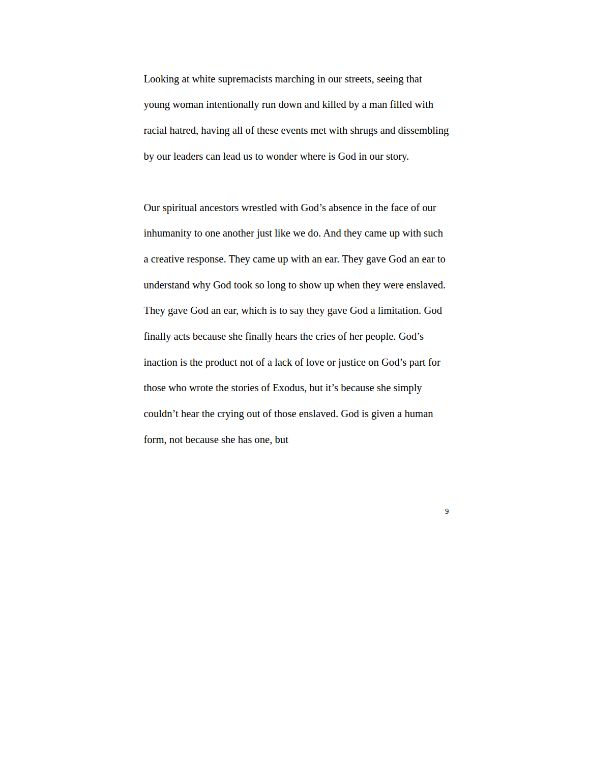Looking at white supremacists marching in our streets, seeing that young woman intentionally run down and killed by a man filled with racial hatred, having all of these events met with shrugs and dissembling by our leaders can lead us to wonder where is God in our story.
Our spiritual ancestors wrestled with God’s absence in the face of our inhumanity to one another just like we do. And they came up with such a creative response. They came up with an ear. They gave God an ear to understand why God took so long to show up when they were enslaved. They gave God an ear, which is to say they gave God a limitation. God finally acts because she finally hears the cries of her people. God’s inaction is the product not of a lack of love or justice on God’s part for those who wrote the stories of Exodus, but it’s because she simply couldn’t hear the crying out of those enslaved. God is given a human form, not because she has one, but
9